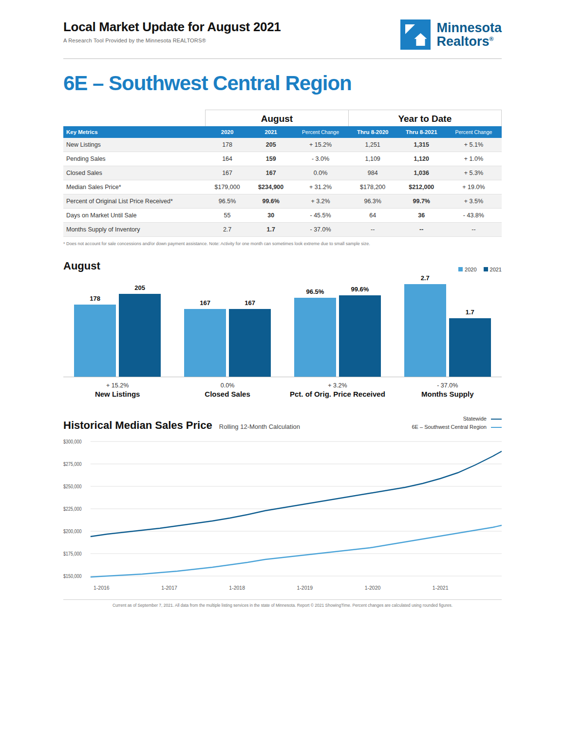Local Market Update for August 2021
A Research Tool Provided by the Minnesota REALTORS®
Minnesota Realtors®
6E – Southwest Central Region
| | August | Year to Date |
| --- | --- | --- |
| Key Metrics | 2020 | 2021 | Percent Change | Thru 8-2020 | Thru 8-2021 | Percent Change |
| New Listings | 178 | 205 | + 15.2% | 1,251 | 1,315 | + 5.1% |
| Pending Sales | 164 | 159 | - 3.0% | 1,109 | 1,120 | + 1.0% |
| Closed Sales | 167 | 167 | 0.0% | 984 | 1,036 | + 5.3% |
| Median Sales Price* | $179,000 | $234,900 | + 31.2% | $178,200 | $212,000 | + 19.0% |
| Percent of Original List Price Received* | 96.5% | 99.6% | + 3.2% | 96.3% | 99.7% | + 3.5% |
| Days on Market Until Sale | 55 | 30 | - 45.5% | 64 | 36 | - 43.8% |
| Months Supply of Inventory | 2.7 | 1.7 | - 37.0% | -- | -- | -- |
* Does not account for sale concessions and/or down payment assistance. Note: Activity for one month can sometimes look extreme due to small sample size.
August
2020 2021
178
205
167
167
96.5%
99.6%
2.7
1.7
+ 15.2%
New Listings
0.0%
Closed Sales
+ 3.2%
Pct. of Orig. Price Received
- 37.0%
Months Supply
Historical Median Sales Price Rolling 12-Month Calculation
Statewide
6E – Southwest Central Region
$300,000 $275,000 $250,000 $225,000 $200,000 $175,000 $150,000 $125,000
1-2016 1-2017 1-2018 1-2019 1-2020 1-2021
Current as of September 7, 2021. All data from the multiple listing services in the state of Minnesota. Report © 2021 ShowingTime. Percent changes are calculated using rounded figures.